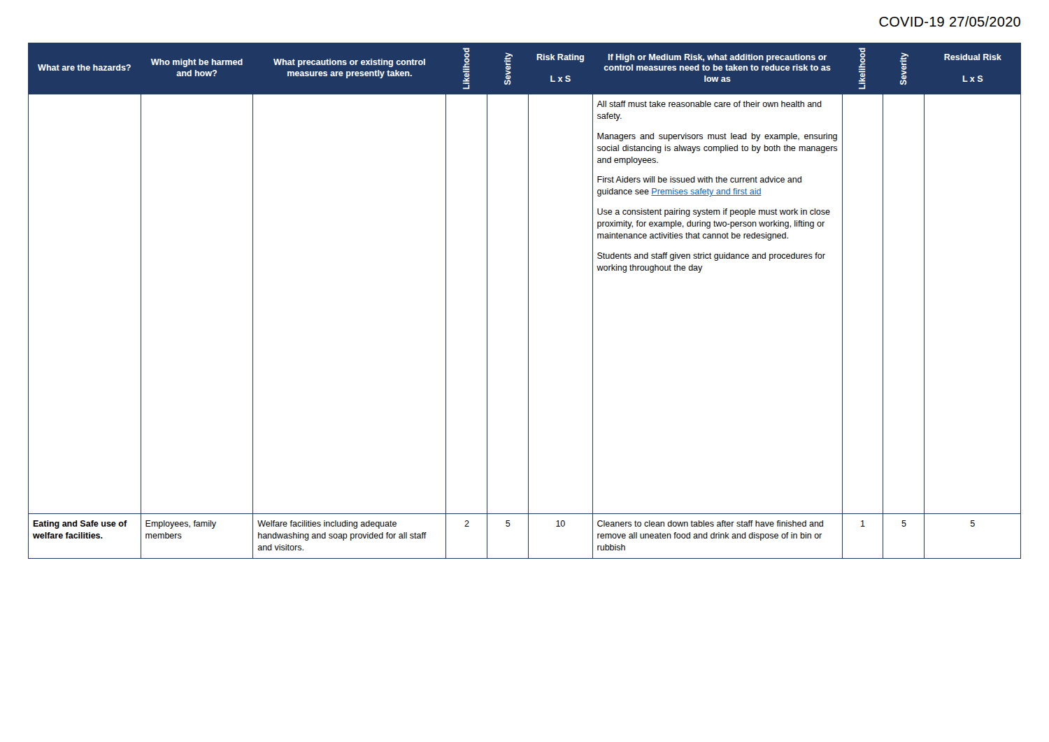COVID-19 27/05/2020
| What are the hazards? | Who might be harmed and how? | What precautions or existing control measures are presently taken. | Likelihood | Severity | Risk Rating L x S | If High or Medium Risk, what addition precautions or control measures need to be taken to reduce risk to as low as | Likelihood | Severity | Residual Risk L x S |
| --- | --- | --- | --- | --- | --- | --- | --- | --- | --- |
| | | | | | | All staff must take reasonable care of their own health and safety. Managers and supervisors must lead by example, ensuring social distancing is always complied to by both the managers and employees. First Aiders will be issued with the current advice and guidance see Premises safety and first aid Use a consistent pairing system if people must work in close proximity, for example, during two-person working, lifting or maintenance activities that cannot be redesigned. Students and staff given strict guidance and procedures for working throughout the day | | | |
| Eating and Safe use of welfare facilities. | Employees, family members | Welfare facilities including adequate handwashing and soap provided for all staff and visitors. | 2 | 5 | 10 | Cleaners to clean down tables after staff have finished and remove all uneaten food and drink and dispose of in bin or rubbish | 1 | 5 | 5 |